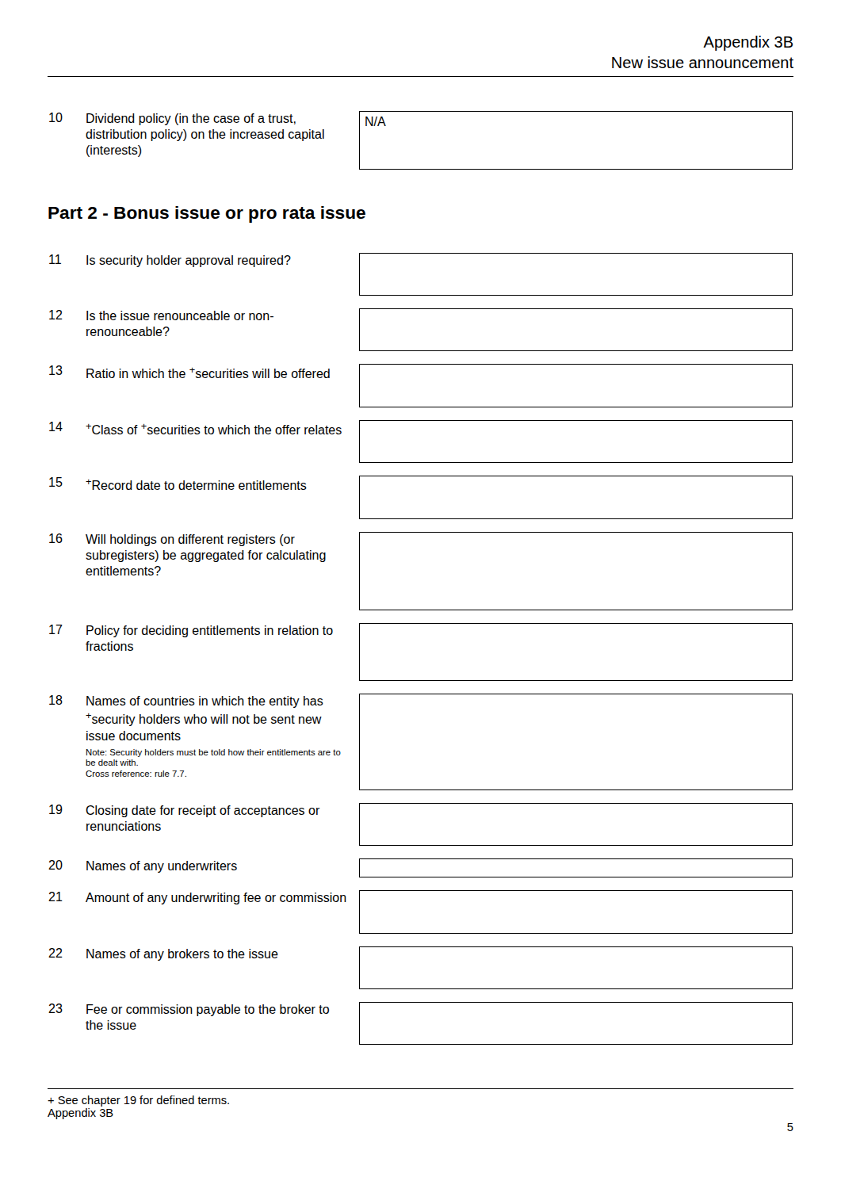Appendix 3B
New issue announcement
| 10 | Dividend policy (in the case of a trust, distribution policy) on the increased capital (interests) | N/A |
Part 2 - Bonus issue or pro rata issue
| 11 | Is security holder approval required? | |
| 12 | Is the issue renounceable or non-renounceable? | |
| 13 | Ratio in which the + securities will be offered | |
| 14 | + Class of + securities to which the offer relates | |
| 15 | + Record date to determine entitlements | |
| 16 | Will holdings on different registers (or subregisters) be aggregated for calculating entitlements? | |
| 17 | Policy for deciding entitlements in relation to fractions | |
| 18 | Names of countries in which the entity has + security holders who will not be sent new issue documents Note: Security holders must be told how their entitlements are to be dealt with. Cross reference: rule 7.7. | |
| 19 | Closing date for receipt of acceptances or renunciations | |
| 20 | Names of any underwriters | |
| 21 | Amount of any underwriting fee or commission | |
| 22 | Names of any brokers to the issue | |
| 23 | Fee or commission payable to the broker to the issue | |
+ See chapter 19 for defined terms.
Appendix 3B
5